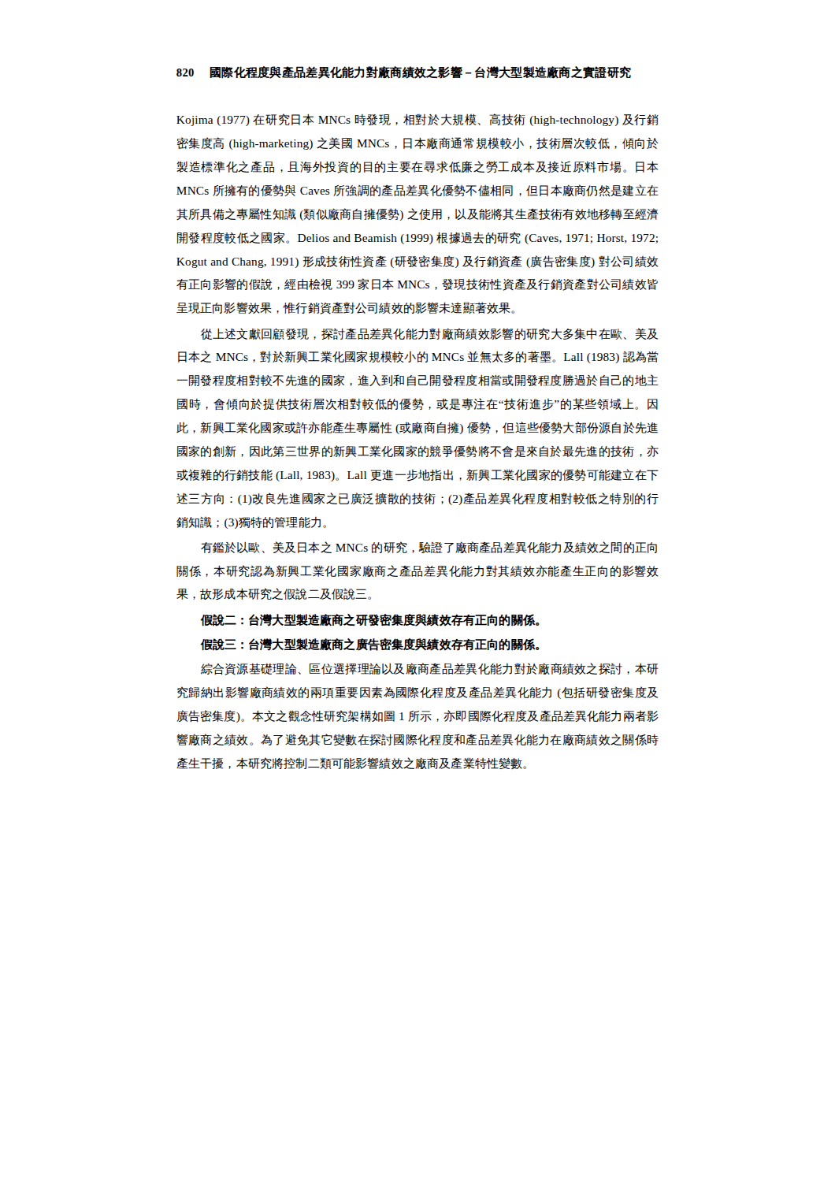820 國際化程度與產品差異化能力對廠商績效之影響－台灣大型製造廠商之實證研究
Kojima (1977) 在研究日本 MNCs 時發現，相對於大規模、高技術 (high-technology) 及行銷密集度高 (high-marketing) 之美國 MNCs，日本廠商通常規模較小，技術層次較低，傾向於製造標準化之產品，且海外投資的目的主要在尋求低廉之勞工成本及接近原料市場。日本 MNCs 所擁有的優勢與 Caves 所強調的產品差異化優勢不儘相同，但日本廠商仍然是建立在其所具備之專屬性知識 (類似廠商自擁優勢) 之使用，以及能將其生產技術有效地移轉至經濟開發程度較低之國家。Delios and Beamish (1999) 根據過去的研究 (Caves, 1971; Horst, 1972; Kogut and Chang, 1991) 形成技術性資產 (研發密集度) 及行銷資產 (廣告密集度) 對公司績效有正向影響的假說，經由檢視 399 家日本 MNCs，發現技術性資產及行銷資產對公司績效皆呈現正向影響效果，惟行銷資產對公司績效的影響未達顯著效果。
從上述文獻回顧發現，探討產品差異化能力對廠商績效影響的研究大多集中在歐、美及日本之 MNCs，對於新興工業化國家規模較小的 MNCs 並無太多的著墨。Lall (1983) 認為當一開發程度相對較不先進的國家，進入到和自己開發程度相當或開發程度勝過於自己的地主國時，會傾向於提供技術層次相對較低的優勢，或是專注在“技術進步”的某些領域上。因此，新興工業化國家或許亦能產生專屬性 (或廠商自擁) 優勢，但這些優勢大部份源自於先進國家的創新，因此第三世界的新興工業化國家的競爭優勢將不會是來自於最先進的技術，亦或複雜的行銷技能 (Lall, 1983)。Lall 更進一步地指出，新興工業化國家的優勢可能建立在下述三方向：(1) 改良先進國家之已廣泛擴散的技術；(2) 產品差異化程度相對較低之特別的行銷知識；(3) 獨特的管理能力。
有鑑於以歐、美及日本之 MNCs 的研究，驗證了廠商產品差異化能力及績效之間的正向關係，本研究認為新興工業化國家廠商之產品差異化能力對其績效亦能產生正向的影響效果，故形成本研究之假說二及假說三。
假說二：台灣大型製造廠商之研發密集度與績效存有正向的關係。
假說三：台灣大型製造廠商之廣告密集度與績效存有正向的關係。
綜合資源基礎理論、區位選擇理論以及廠商產品差異化能力對於廠商績效之探討，本研究歸納出影響廠商績效的兩項重要因素為國際化程度及產品差異化能力 (包括研發密集度及廣告密集度)。本文之觀念性研究架構如圖 1 所示，亦即國際化程度及產品差異化能力兩者影響廠商之績效。為了避免其它變數在探討國際化程度和產品差異化能力在廠商績效之關係時產生干擾，本研究將控制二類可能影響績效之廠商及產業特性變數。